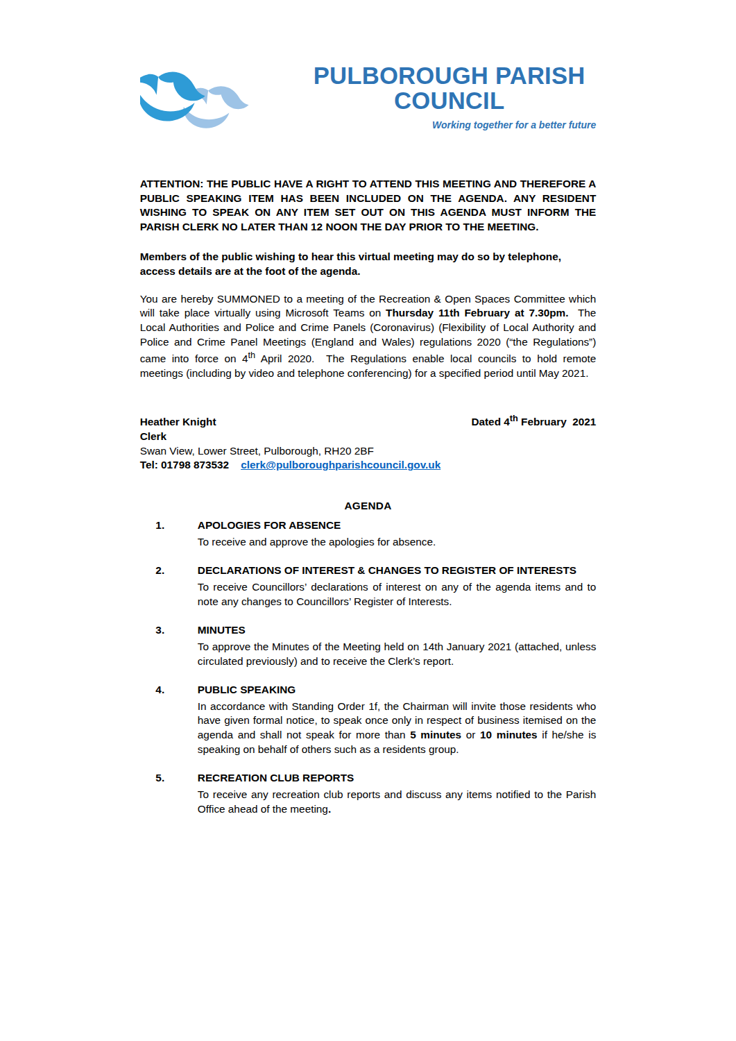PULBOROUGH PARISH
COUNCIL
Working together for a better future
Attention: the public have a right to attend this meeting and therefore a public speaking item has been included on the agenda. Any resident wishing to speak on any item set out on this agenda must inform the Parish Clerk no later than 12 noon the day prior to the meeting.
Members of the public wishing to hear this virtual meeting may do so by telephone, access details are at the foot of the agenda.
You are hereby SUMMONED to a meeting of the Recreation & Open Spaces Committee which will take place virtually using Microsoft Teams on Thursday 11th February at 7.30pm. The Local Authorities and Police and Crime Panels (Coronavirus) (Flexibility of Local Authority and Police and Crime Panel Meetings (England and Wales) regulations 2020 (“the Regulations”) came into force on 4th April 2020. The Regulations enable local councils to hold remote meetings (including by video and telephone conferencing) for a specified period until May 2021.
Heather Knight Dated 4th February 2021
Clerk
Swan View, Lower Street, Pulborough, RH20 2BF
Tel: 01798 873532 clerk@pulboroughparishcouncil.gov.uk
AGENDA
Apologies for Absence To receive and approve the apologies for absence.
Declarations of Interest & Changes to Register of Interests To receive Councillors’ declarations of interest on any of the agenda items and to note any changes to Councillors’ Register of Interests.
Minutes To approve the Minutes of the Meeting held on 14th January 2021 (attached, unless circulated previously) and to receive the Clerk’s report.
Public Speaking In accordance with Standing Order 1f, the Chairman will invite those residents who have given formal notice, to speak once only in respect of business itemised on the agenda and shall not speak for more than 5 minutes or 10 minutes if he/she is speaking on behalf of others such as a residents group.
Recreation Club Reports To receive any recreation club reports and discuss any items notified to the Parish Office ahead of the meeting.